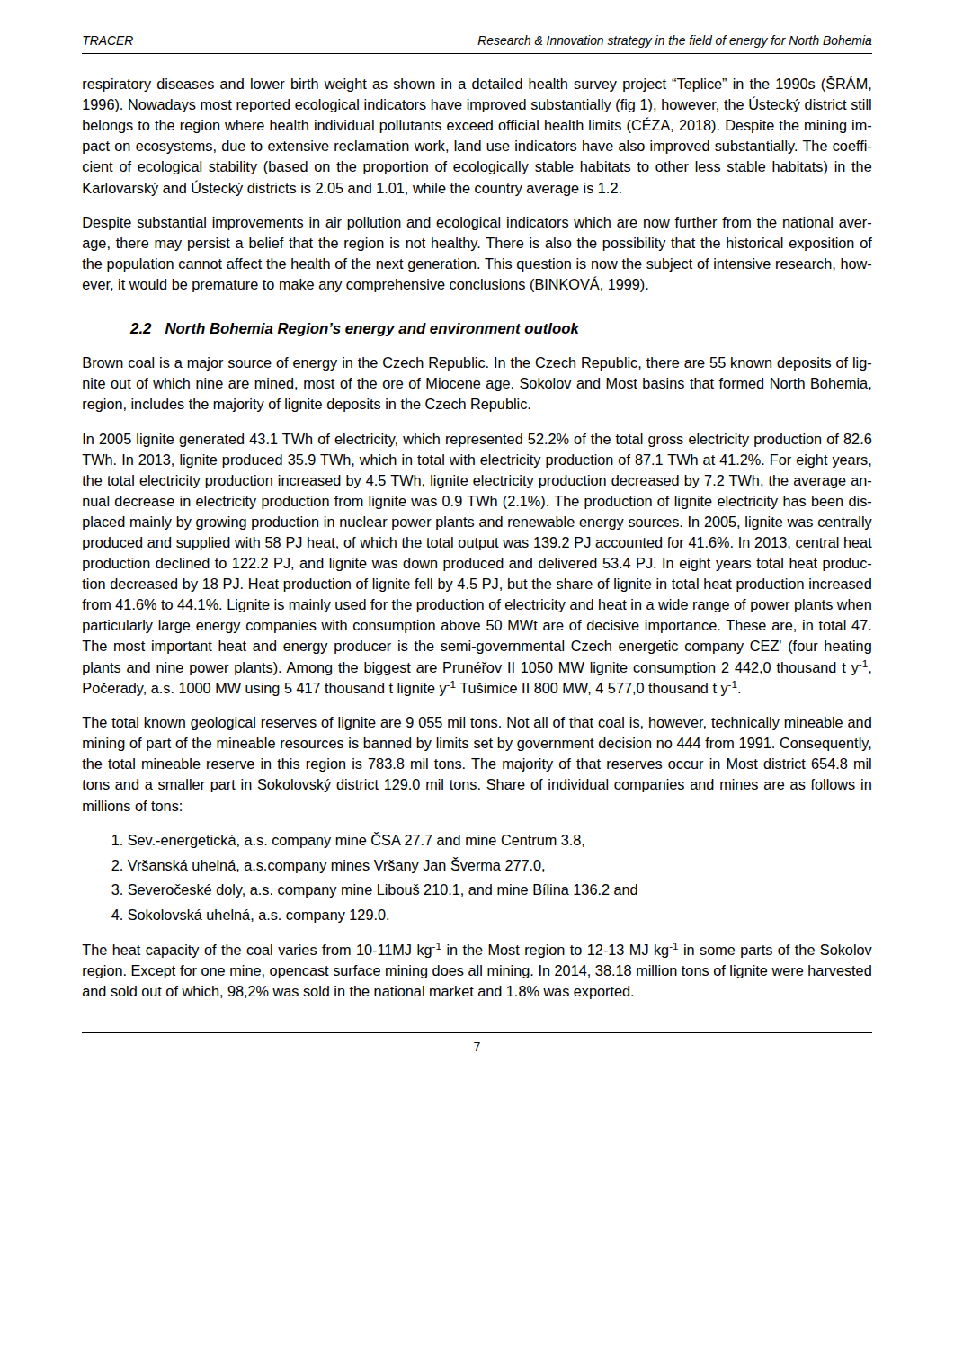TRACER Research & Innovation strategy in the field of energy for North Bohemia
respiratory diseases and lower birth weight as shown in a detailed health survey project “Teplice” in the 1990s (ŠRÁM, 1996). Nowadays most reported ecological indicators have improved substantially (fig 1), however, the Ústecký district still belongs to the region where health individual pollutants exceed official health limits (CÉZA, 2018). Despite the mining impact on ecosystems, due to extensive reclamation work, land use indicators have also improved substantially. The coefficient of ecological stability (based on the proportion of ecologically stable habitats to other less stable habitats) in the Karlovarský and Ústecký districts is 2.05 and 1.01, while the country average is 1.2.
Despite substantial improvements in air pollution and ecological indicators which are now further from the national average, there may persist a belief that the region is not healthy. There is also the possibility that the historical exposition of the population cannot affect the health of the next generation. This question is now the subject of intensive research, however, it would be premature to make any comprehensive conclusions (BINKOVÁ, 1999).
2.2 North Bohemia Region’s energy and environment outlook
Brown coal is a major source of energy in the Czech Republic. In the Czech Republic, there are 55 known deposits of lignite out of which nine are mined, most of the ore of Miocene age. Sokolov and Most basins that formed North Bohemia, region, includes the majority of lignite deposits in the Czech Republic.
In 2005 lignite generated 43.1 TWh of electricity, which represented 52.2% of the total gross electricity production of 82.6 TWh. In 2013, lignite produced 35.9 TWh, which in total with electricity production of 87.1 TWh at 41.2%. For eight years, the total electricity production increased by 4.5 TWh, lignite electricity production decreased by 7.2 TWh, the average annual decrease in electricity production from lignite was 0.9 TWh (2.1%). The production of lignite electricity has been displaced mainly by growing production in nuclear power plants and renewable energy sources. In 2005, lignite was centrally produced and supplied with 58 PJ heat, of which the total output was 139.2 PJ accounted for 41.6%. In 2013, central heat production declined to 122.2 PJ, and lignite was down produced and delivered 53.4 PJ. In eight years total heat production decreased by 18 PJ. Heat production of lignite fell by 4.5 PJ, but the share of lignite in total heat production increased from 41.6% to 44.1%. Lignite is mainly used for the production of electricity and heat in a wide range of power plants when particularly large energy companies with consumption above 50 MWt are of decisive importance. These are, in total 47. The most important heat and energy producer is the semi-governmental Czech energetic company CEZ' (four heating plants and nine power plants). Among the biggest are Prunéřov II 1050 MW lignite consumption 2 442,0 thousand t y-1, Počerady, a.s. 1000 MW using 5 417 thousand t lignite y-1 Tušimice II 800 MW, 4 577,0 thousand t y-1.
The total known geological reserves of lignite are 9 055 mil tons. Not all of that coal is, however, technically mineable and mining of part of the mineable resources is banned by limits set by government decision no 444 from 1991. Consequently, the total mineable reserve in this region is 783.8 mil tons. The majority of that reserves occur in Most district 654.8 mil tons and a smaller part in Sokolovský district 129.0 mil tons. Share of individual companies and mines are as follows in millions of tons:
Sev.-energetická, a.s. company mine ČSA 27.7 and mine Centrum 3.8,
Vršanská uhelná, a.s.company mines Vršany Jan Šverma 277.0,
Severočeské doly, a.s. company mine Libouš 210.1, and mine Bílina 136.2 and
Sokolovská uhelná, a.s. company 129.0.
The heat capacity of the coal varies from 10-11MJ kg-1 in the Most region to 12-13 MJ kg-1 in some parts of the Sokolov region. Except for one mine, opencast surface mining does all mining. In 2014, 38.18 million tons of lignite were harvested and sold out of which, 98,2% was sold in the national market and 1.8% was exported.
7